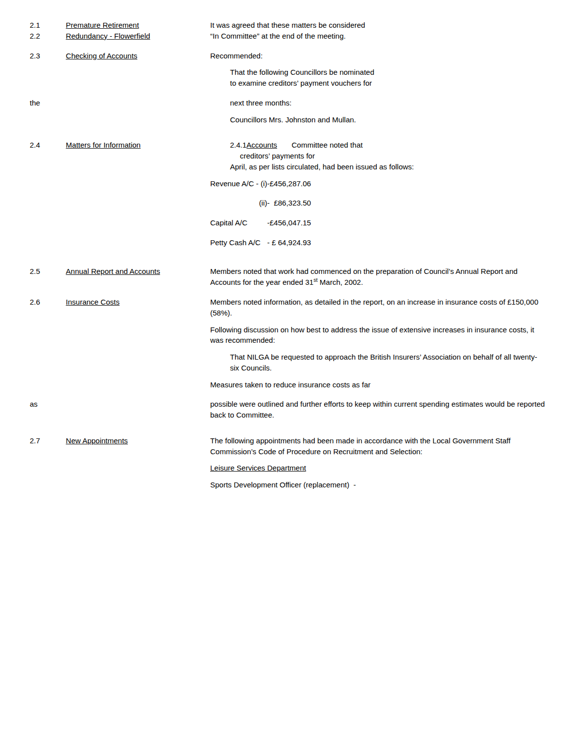| 2.1 2.2 | Premature Retirement Redundancy - Flowerfield | It was agreed that these matters be considered “In Committee” at the end of the meeting. |
| 2.3 | Checking of Accounts | Recommended: That the following Councillors be nominated to examine creditors’ payment vouchers for |
| the | | next three months: Councillors Mrs. Johnston and Mullan. |
| 2.4 | Matters for Information | 2.4.1 Accounts Committee noted that creditors’ payments for April, as per lists circulated, had been issued as follows: / Revenue A/C - (i) / - / £456,287.06 / / (ii) / - / £86,323.50 / / Capital A/C / - / £456,047.15 / / Petty Cash A/C / - / £ 64,924.93 / |
| 2.5 | Annual Report and Accounts | Members noted that work had commenced on the preparation of Council’s Annual Report and Accounts for the year ended 31 st March, 2002. |
| 2.6 | Insurance Costs | Members noted information, as detailed in the report, on an increase in insurance costs of £150,000 (58%). Following discussion on how best to address the issue of extensive increases in insurance costs, it was recommended: That NILGA be requested to approach the British Insurers’ Association on behalf of all twenty-six Councils. Measures taken to reduce insurance costs as far |
| as | | possible were outlined and further efforts to keep within current spending estimates would be reported back to Committee. |
| 2.7 | New Appointments | The following appointments had been made in accordance with the Local Government Staff Commission’s Code of Procedure on Recruitment and Selection: Leisure Services Department Sports Development Officer (replacement) - |